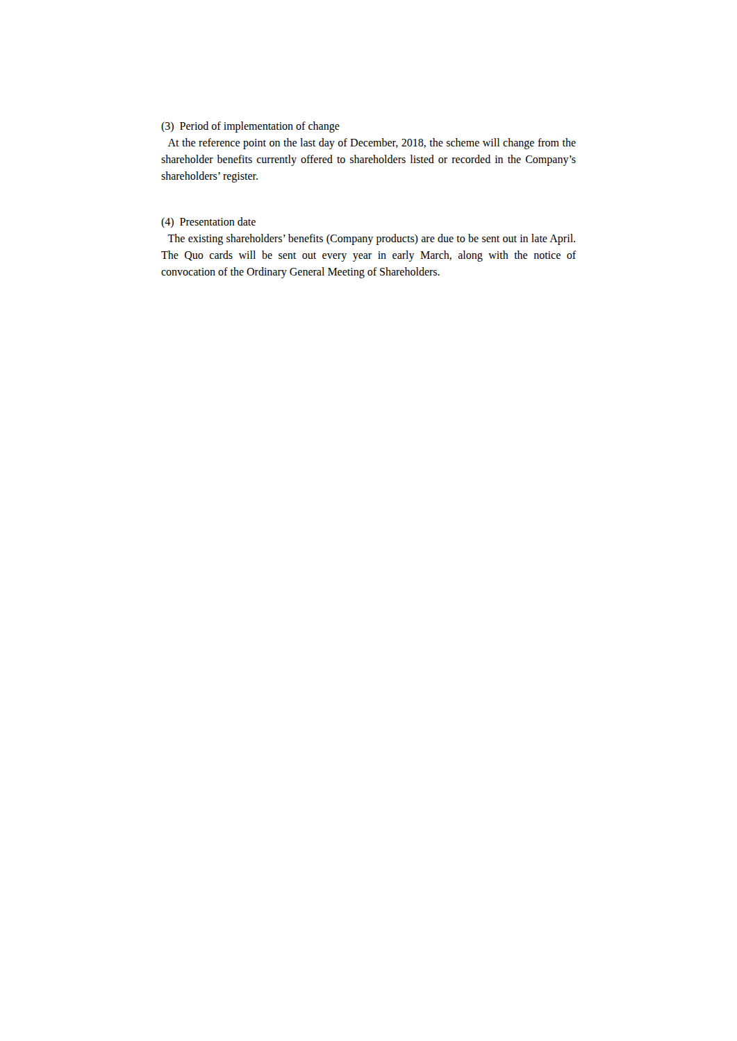(3) Period of implementation of change
At the reference point on the last day of December, 2018, the scheme will change from the shareholder benefits currently offered to shareholders listed or recorded in the Company’s shareholders’ register.
(4) Presentation date
The existing shareholders’ benefits (Company products) are due to be sent out in late April. The Quo cards will be sent out every year in early March, along with the notice of convocation of the Ordinary General Meeting of Shareholders.